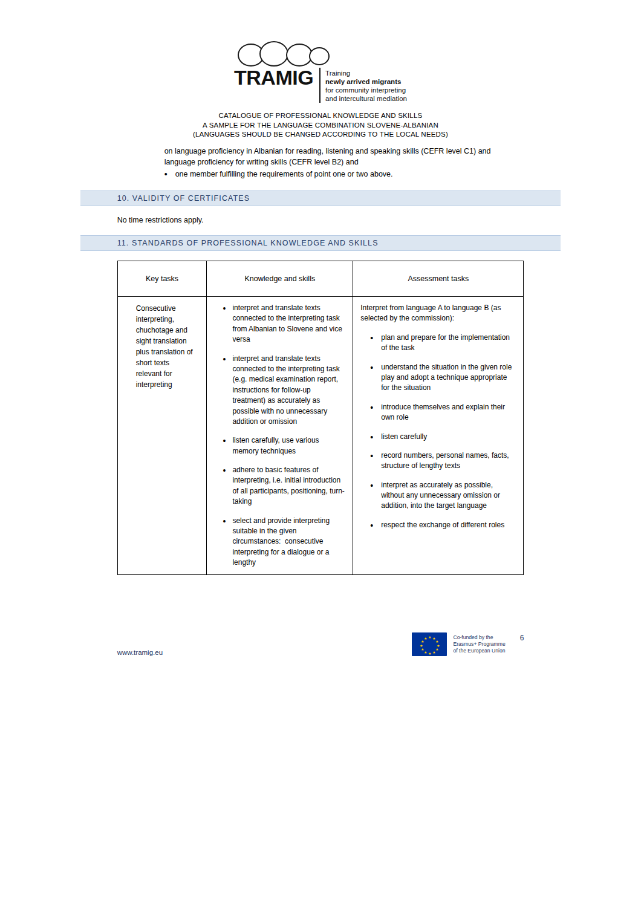TRAMIG
Training
newly arrived migrants
for community interpreting
and intercultural mediation
CATALOGUE OF PROFESSIONAL KNOWLEDGE AND SKILLS
A SAMPLE FOR THE LANGUAGE COMBINATION SLOVENE-ALBANIAN
(LANGUAGES SHOULD BE CHANGED ACCORDING TO THE LOCAL NEEDS)
on language proficiency in Albanian for reading, listening and speaking skills (CEFR level C1) and language proficiency for writing skills (CEFR level B2) and
one member fulfilling the requirements of point one or two above.
10. Validity of certificates
No time restrictions apply.
11. Standards of professional knowledge and skills
| Key tasks | Knowledge and skills | Assessment tasks |
| --- | --- | --- |
| Consecutive interpreting, chuchotage and sight translation plus translation of short texts relevant for interpreting | interpret and translate texts connected to the interpreting task from Albanian to Slovene and vice versa interpret and translate texts connected to the interpreting task (e.g. medical examination report, instructions for follow-up treatment) as accurately as possible with no unnecessary addition or omission listen carefully, use various memory techniques adhere to basic features of interpreting, i.e. initial introduction of all participants, positioning, turn-taking select and provide interpreting suitable in the given circumstances: consecutive interpreting for a dialogue or a lengthy | Interpret from language A to language B (as selected by the commission): plan and prepare for the implementation of the task understand the situation in the given role play and adopt a technique appropriate for the situation introduce themselves and explain their own role listen carefully record numbers, personal names, facts, structure of lengthy texts interpret as accurately as possible, without any unnecessary omission or addition, into the target language respect the exchange of different roles |
www.tramig.eu
★ ★ ★ ★ ★ ★ ★ ★ ★ ★ ★ ★
Co-funded by the
Erasmus+ Programme
of the European Union
6